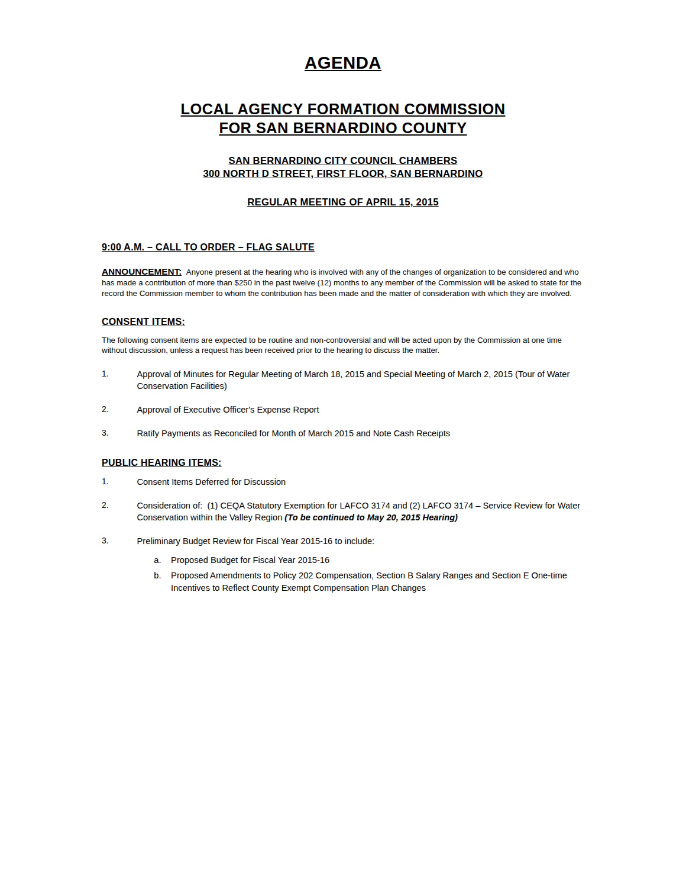AGENDA
LOCAL AGENCY FORMATION COMMISSION
FOR SAN BERNARDINO COUNTY
SAN BERNARDINO CITY COUNCIL CHAMBERS
300 NORTH D STREET, FIRST FLOOR, SAN BERNARDINO
REGULAR MEETING OF APRIL 15, 2015
9:00 A.M. – CALL TO ORDER – FLAG SALUTE
ANNOUNCEMENT: Anyone present at the hearing who is involved with any of the changes of organization to be considered and who has made a contribution of more than $250 in the past twelve (12) months to any member of the Commission will be asked to state for the record the Commission member to whom the contribution has been made and the matter of consideration with which they are involved.
CONSENT ITEMS:
The following consent items are expected to be routine and non-controversial and will be acted upon by the Commission at one time without discussion, unless a request has been received prior to the hearing to discuss the matter.
Approval of Minutes for Regular Meeting of March 18, 2015 and Special Meeting of March 2, 2015 (Tour of Water Conservation Facilities)
Approval of Executive Officer's Expense Report
Ratify Payments as Reconciled for Month of March 2015 and Note Cash Receipts
PUBLIC HEARING ITEMS:
Consent Items Deferred for Discussion
Consideration of: (1) CEQA Statutory Exemption for LAFCO 3174 and (2) LAFCO 3174 – Service Review for Water Conservation within the Valley Region (To be continued to May 20, 2015 Hearing)
Preliminary Budget Review for Fiscal Year 2015-16 to include:
Proposed Budget for Fiscal Year 2015-16
Proposed Amendments to Policy 202 Compensation, Section B Salary Ranges and Section E One-time Incentives to Reflect County Exempt Compensation Plan Changes